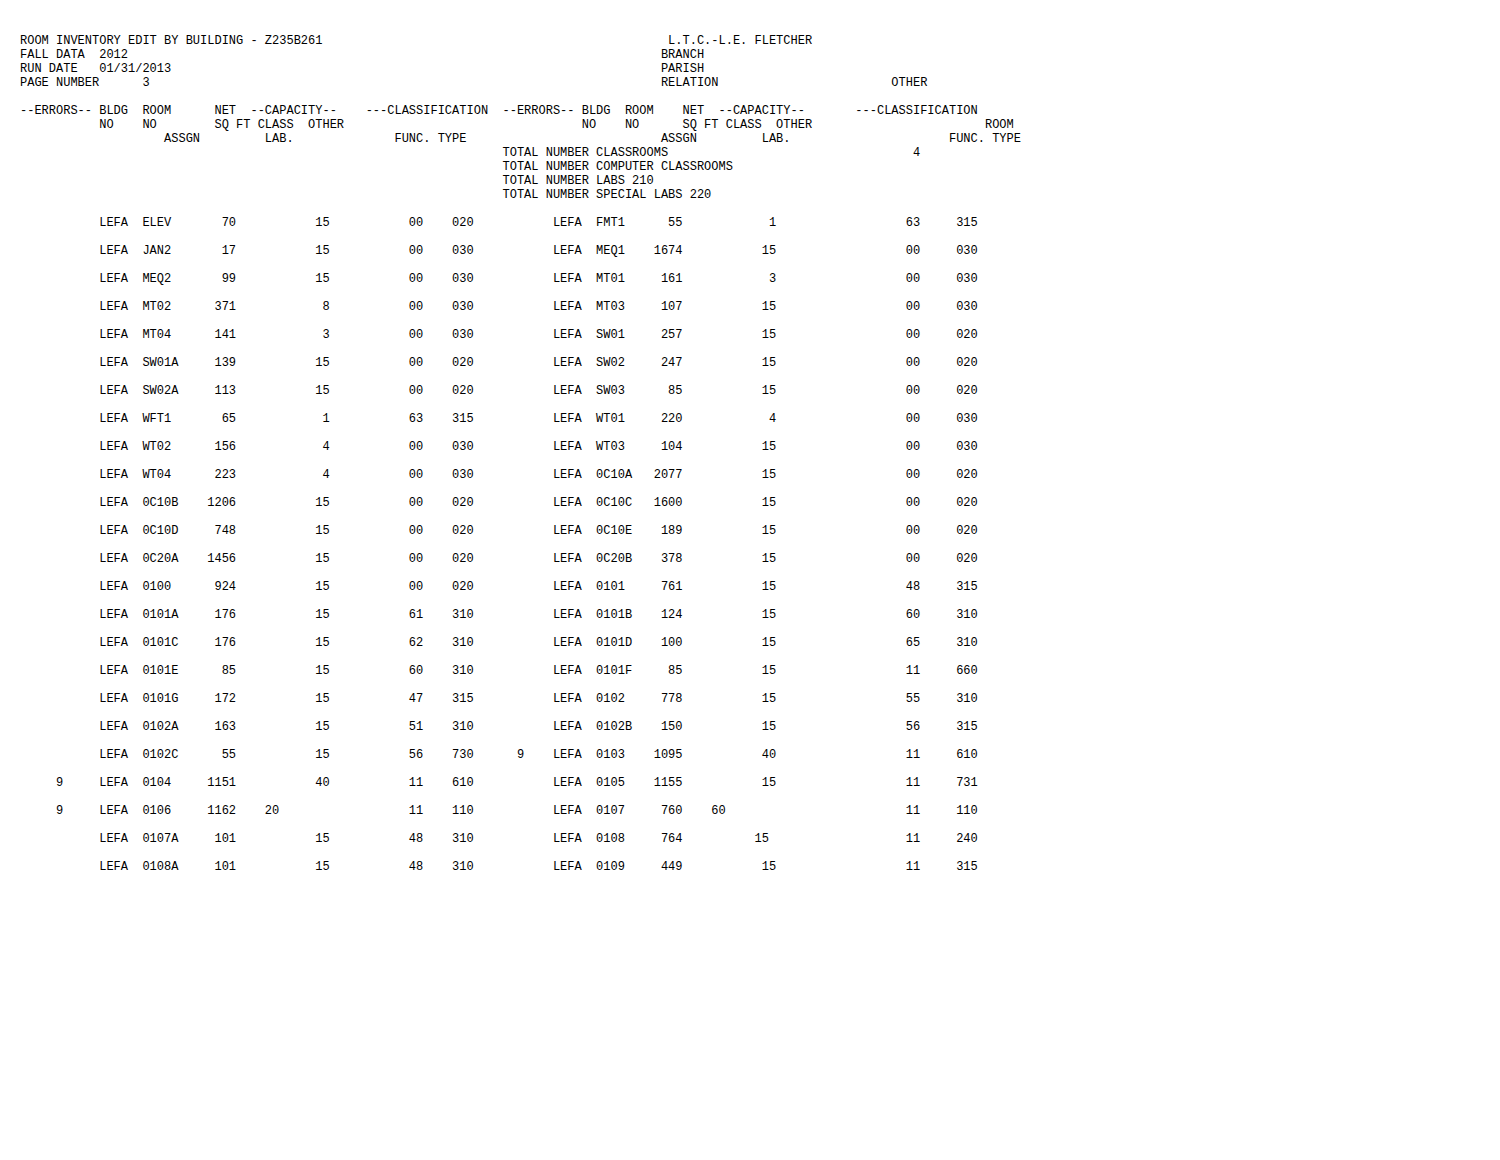ROOM INVENTORY EDIT BY BUILDING - Z235B261 L.T.C.-L.E. FLETCHER FALL DATA 2012 BRANCH RUN DATE 01/31/2013 PARISH PAGE NUMBER 3 RELATION OTHER --ERRORS-- BLDG ROOM NET --CAPACITY-- ---CLASSIFICATION --ERRORS-- BLDG ROOM NET --CAPACITY-- ---CLASSIFICATION NO NO SQ FT CLASS OTHER NO NO SQ FT CLASS OTHER ROOM ASSGN LAB. FUNC. TYPE ASSGN LAB. FUNC. TYPE TOTAL NUMBER CLASSROOMS 4 TOTAL NUMBER COMPUTER CLASSROOMS TOTAL NUMBER LABS 210 TOTAL NUMBER SPECIAL LABS 220 LEFA ELEV 70 15 00 020 LEFA FMT1 55 1 63 315 LEFA JAN2 17 15 00 030 LEFA MEQ1 1674 15 00 030 LEFA MEQ2 99 15 00 030 LEFA MT01 161 3 00 030 LEFA MT02 371 8 00 030 LEFA MT03 107 15 00 030 LEFA MT04 141 3 00 030 LEFA SW01 257 15 00 020 LEFA SW01A 139 15 00 020 LEFA SW02 247 15 00 020 LEFA SW02A 113 15 00 020 LEFA SW03 85 15 00 020 LEFA WFT1 65 1 63 315 LEFA WT01 220 4 00 030 LEFA WT02 156 4 00 030 LEFA WT03 104 15 00 030 LEFA WT04 223 4 00 030 LEFA 0C10A 2077 15 00 020 LEFA 0C10B 1206 15 00 020 LEFA 0C10C 1600 15 00 020 LEFA 0C10D 748 15 00 020 LEFA 0C10E 189 15 00 020 LEFA 0C20A 1456 15 00 020 LEFA 0C20B 378 15 00 020 LEFA 0100 924 15 00 020 LEFA 0101 761 15 48 315 LEFA 0101A 176 15 61 310 LEFA 0101B 124 15 60 310 LEFA 0101C 176 15 62 310 LEFA 0101D 100 15 65 310 LEFA 0101E 85 15 60 310 LEFA 0101F 85 15 11 660 LEFA 0101G 172 15 47 315 LEFA 0102 778 15 55 310 LEFA 0102A 163 15 51 310 LEFA 0102B 150 15 56 315 LEFA 0102C 55 15 56 730 9 LEFA 0103 1095 40 11 610 9 LEFA 0104 1151 40 11 610 LEFA 0105 1155 15 11 731 9 LEFA 0106 1162 20 11 110 LEFA 0107 760 60 11 110 LEFA 0107A 101 15 48 310 LEFA 0108 764 15 11 240 LEFA 0108A 101 15 48 310 LEFA 0109 449 15 11 315